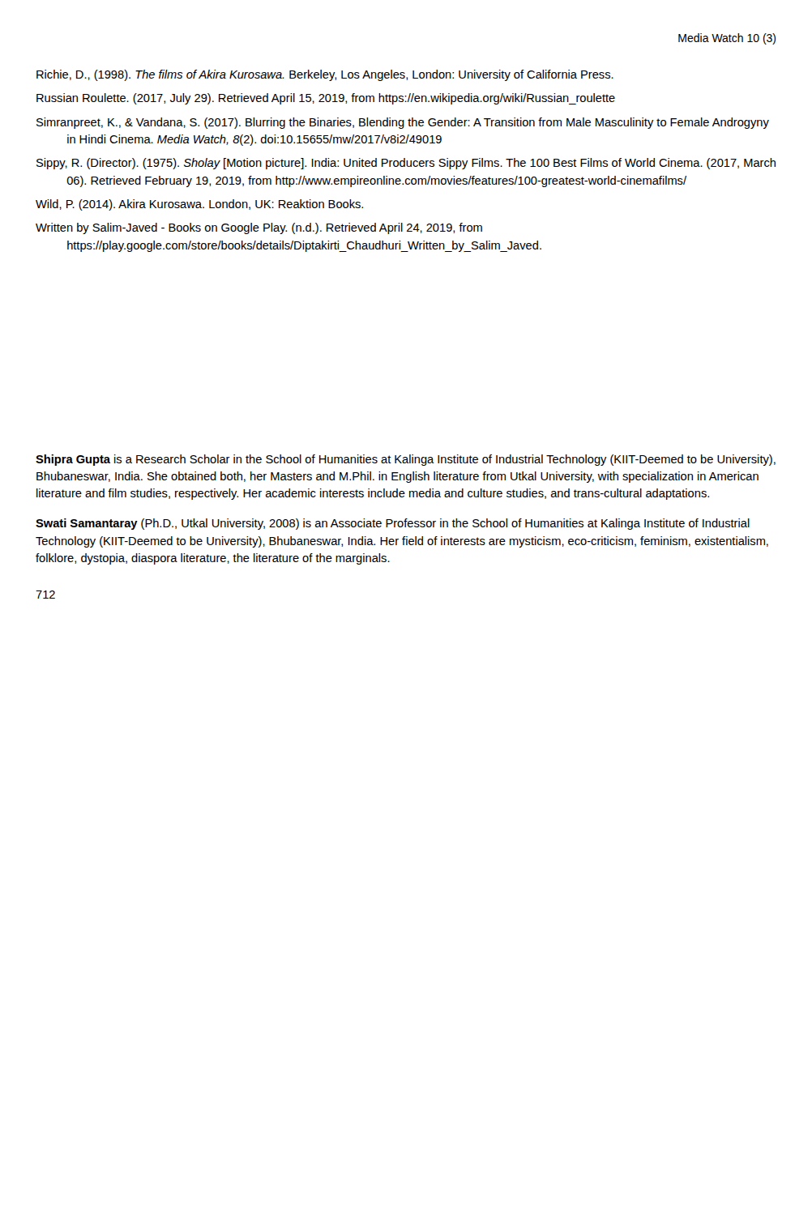Media Watch 10 (3)
Richie, D., (1998). The films of Akira Kurosawa. Berkeley, Los Angeles, London: University of California Press.
Russian Roulette. (2017, July 29). Retrieved April 15, 2019, from https://en.wikipedia.org/wiki/Russian_roulette
Simranpreet, K., & Vandana, S. (2017). Blurring the Binaries, Blending the Gender: A Transition from Male Masculinity to Female Androgyny in Hindi Cinema. Media Watch, 8(2). doi:10.15655/mw/2017/v8i2/49019
Sippy, R. (Director). (1975). Sholay [Motion picture]. India: United Producers Sippy Films. The 100 Best Films of World Cinema. (2017, March 06). Retrieved February 19, 2019, from http://www.empireonline.com/movies/features/100-greatest-world-cinemafilms/
Wild, P. (2014). Akira Kurosawa. London, UK: Reaktion Books.
Written by Salim-Javed - Books on Google Play. (n.d.). Retrieved April 24, 2019, from https://play.google.com/store/books/details/Diptakirti_Chaudhuri_Written_by_Salim_Javed.
Shipra Gupta is a Research Scholar in the School of Humanities at Kalinga Institute of Industrial Technology (KIIT-Deemed to be University), Bhubaneswar, India. She obtained both, her Masters and M.Phil. in English literature from Utkal University, with specialization in American literature and film studies, respectively. Her academic interests include media and culture studies, and trans-cultural adaptations.
Swati Samantaray (Ph.D., Utkal University, 2008) is an Associate Professor in the School of Humanities at Kalinga Institute of Industrial Technology (KIIT-Deemed to be University), Bhubaneswar, India. Her field of interests are mysticism, eco-criticism, feminism, existentialism, folklore, dystopia, diaspora literature, the literature of the marginals.
712